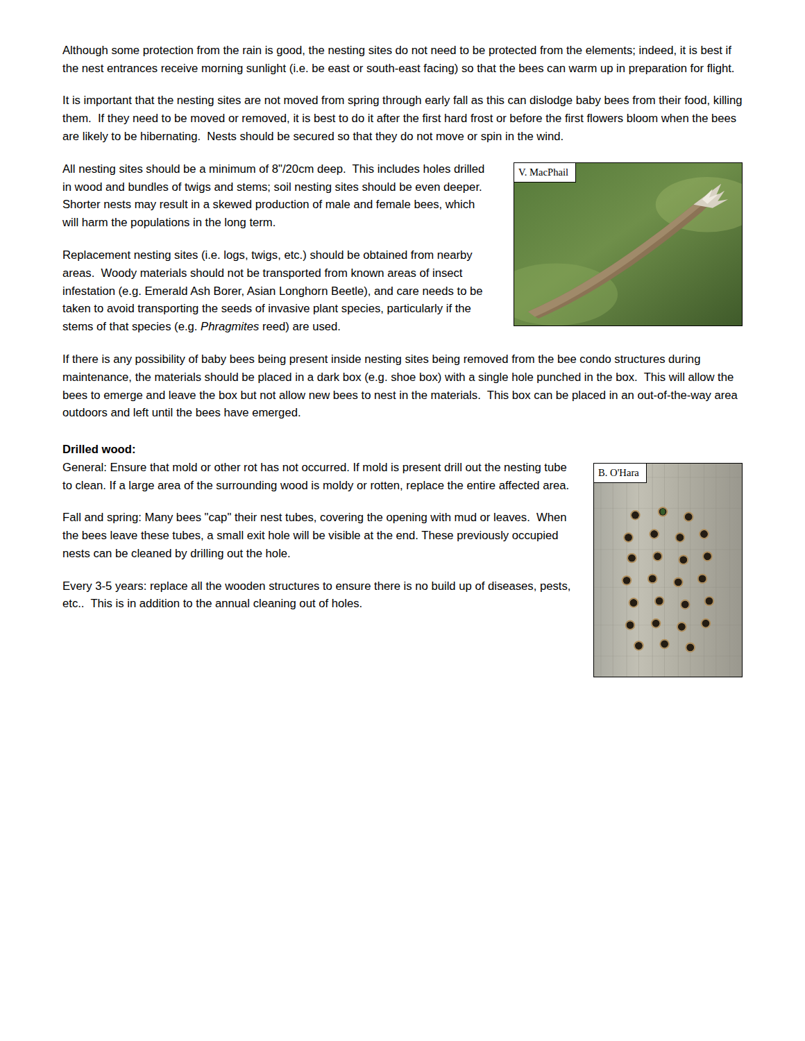Although some protection from the rain is good, the nesting sites do not need to be protected from the elements; indeed, it is best if the nest entrances receive morning sunlight (i.e. be east or south-east facing) so that the bees can warm up in preparation for flight.
It is important that the nesting sites are not moved from spring through early fall as this can dislodge baby bees from their food, killing them. If they need to be moved or removed, it is best to do it after the first hard frost or before the first flowers bloom when the bees are likely to be hibernating. Nests should be secured so that they do not move or spin in the wind.
V. MacPhail
All nesting sites should be a minimum of 8"/20cm deep. This includes holes drilled in wood and bundles of twigs and stems; soil nesting sites should be even deeper. Shorter nests may result in a skewed production of male and female bees, which will harm the populations in the long term.
Replacement nesting sites (i.e. logs, twigs, etc.) should be obtained from nearby areas. Woody materials should not be transported from known areas of insect infestation (e.g. Emerald Ash Borer, Asian Longhorn Beetle), and care needs to be taken to avoid transporting the seeds of invasive plant species, particularly if the stems of that species (e.g. Phragmites reed) are used.
If there is any possibility of baby bees being present inside nesting sites being removed from the bee condo structures during maintenance, the materials should be placed in a dark box (e.g. shoe box) with a single hole punched in the box. This will allow the bees to emerge and leave the box but not allow new bees to nest in the materials. This box can be placed in an out-of-the-way area outdoors and left until the bees have emerged.
Drilled wood:
B. O'Hara
General: Ensure that mold or other rot has not occurred. If mold is present drill out the nesting tube to clean. If a large area of the surrounding wood is moldy or rotten, replace the entire affected area.
Fall and spring: Many bees "cap" their nest tubes, covering the opening with mud or leaves. When the bees leave these tubes, a small exit hole will be visible at the end. These previously occupied nests can be cleaned by drilling out the hole.
Every 3-5 years: replace all the wooden structures to ensure there is no build up of diseases, pests, etc.. This is in addition to the annual cleaning out of holes.